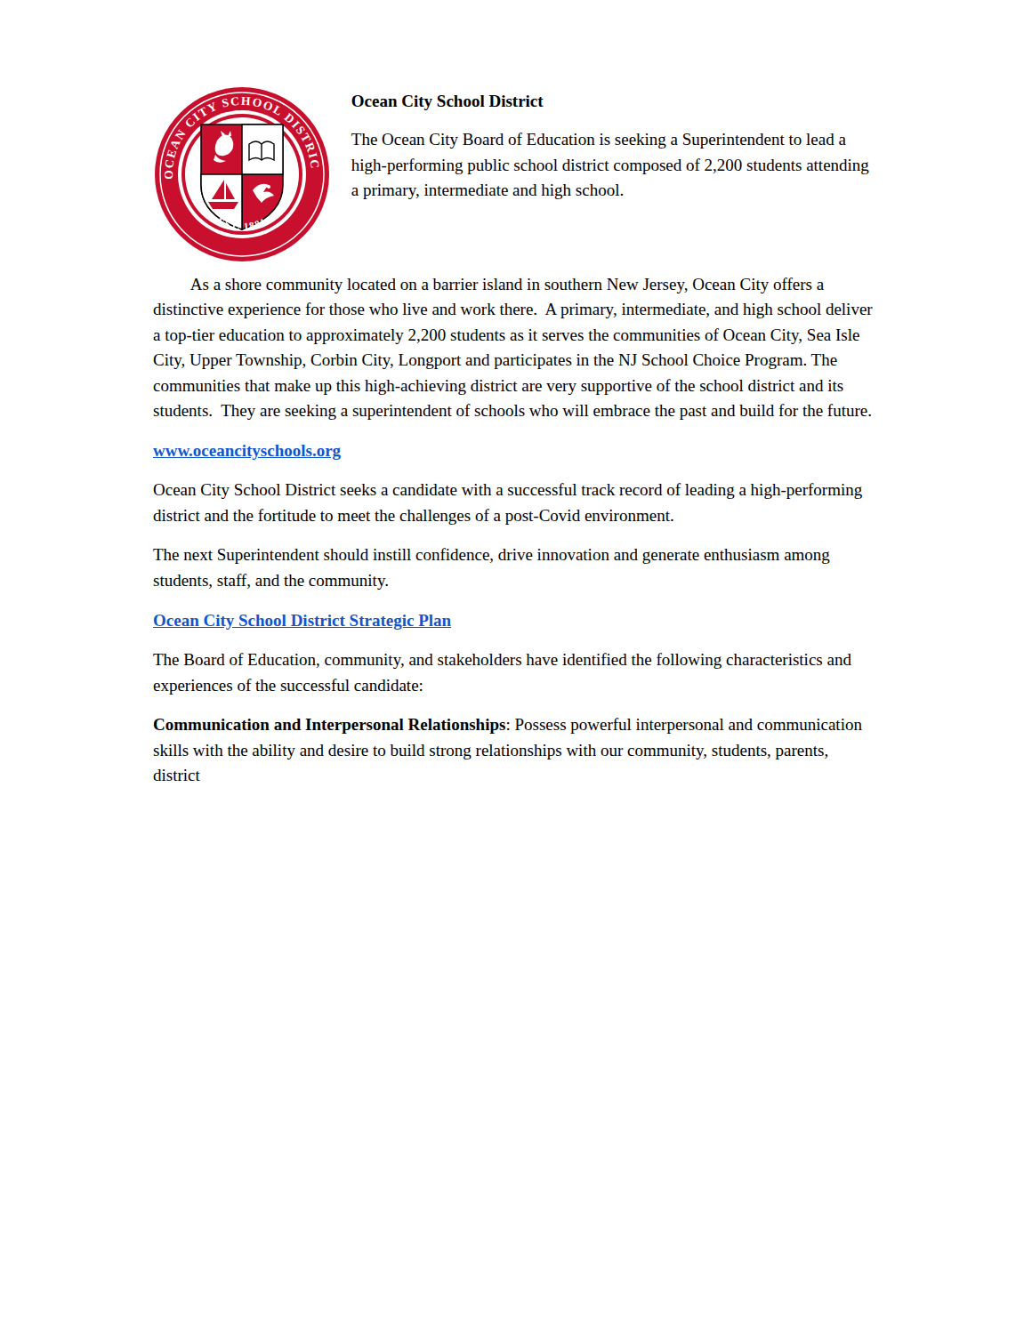OCEAN CITY SCHOOL DISTRICT EST. 1881
Ocean City School District
The Ocean City Board of Education is seeking a Superintendent to lead a high-performing public school district composed of 2,200 students attending a primary, intermediate and high school.
As a shore community located on a barrier island in southern New Jersey, Ocean City offers a distinctive experience for those who live and work there. A primary, intermediate, and high school deliver a top-tier education to approximately 2,200 students as it serves the communities of Ocean City, Sea Isle City, Upper Township, Corbin City, Longport and participates in the NJ School Choice Program. The communities that make up this high-achieving district are very supportive of the school district and its students. They are seeking a superintendent of schools who will embrace the past and build for the future.
www.oceancityschools.org
Ocean City School District seeks a candidate with a successful track record of leading a high-performing district and the fortitude to meet the challenges of a post-Covid environment.
The next Superintendent should instill confidence, drive innovation and generate enthusiasm among students, staff, and the community.
Ocean City School District Strategic Plan
The Board of Education, community, and stakeholders have identified the following characteristics and experiences of the successful candidate:
Communication and Interpersonal Relationships: Possess powerful interpersonal and communication skills with the ability and desire to build strong relationships with our community, students, parents, district